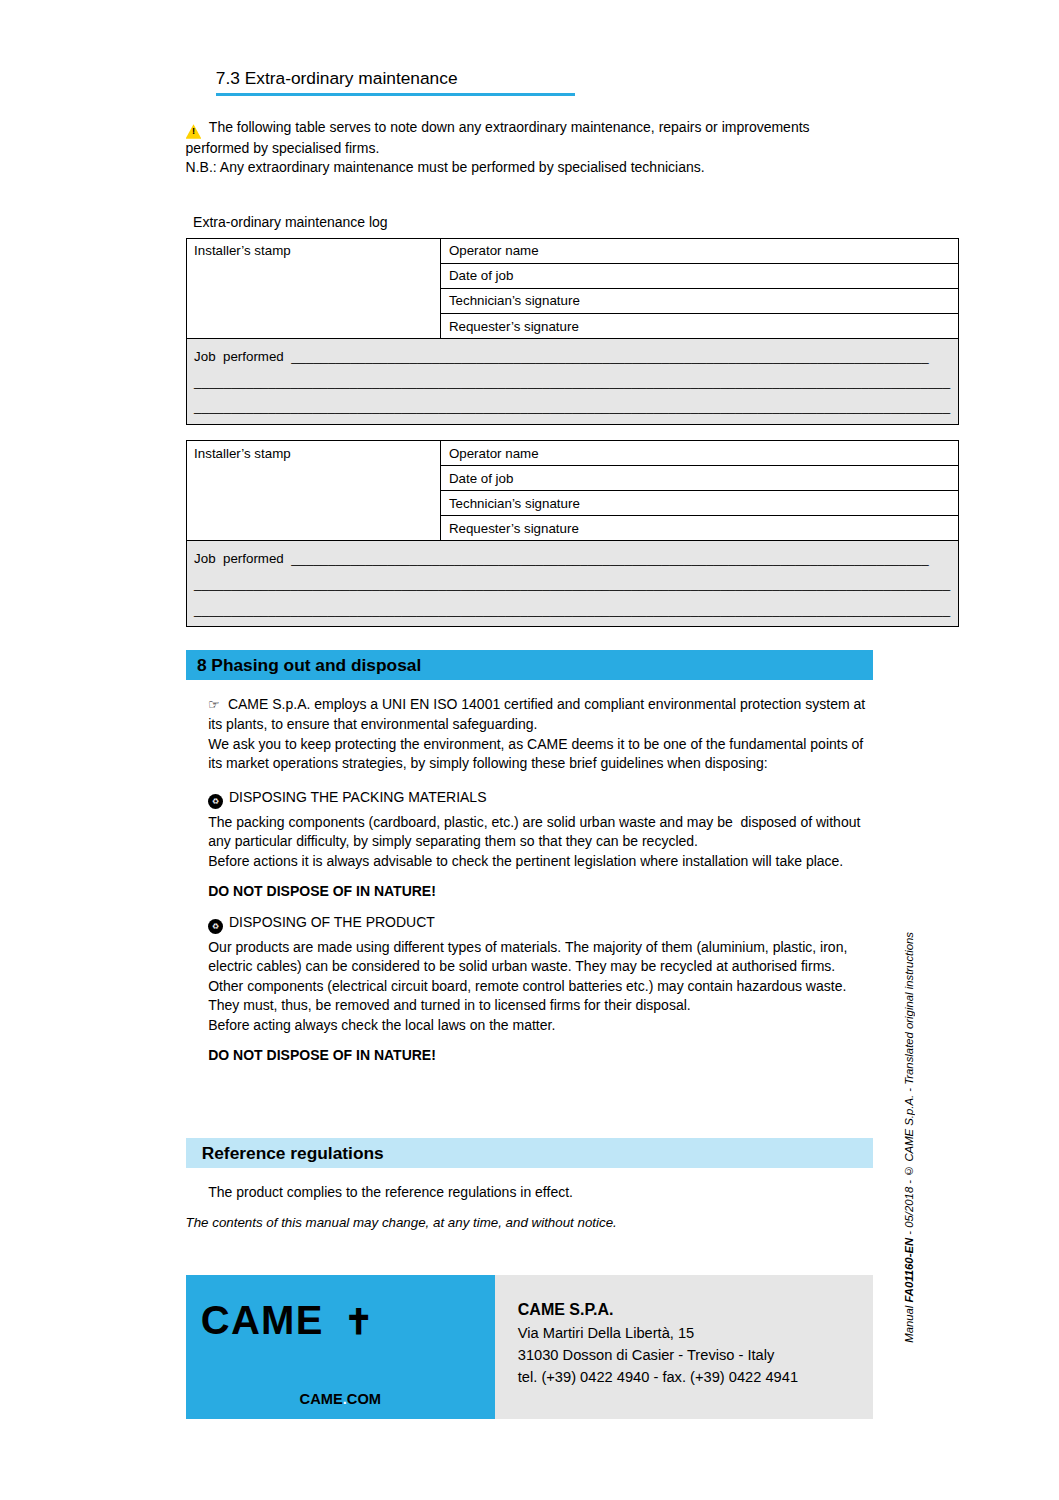7.3 Extra-ordinary maintenance
! The following table serves to note down any extraordinary maintenance, repairs or improvements performed by specialised firms.
N.B.: Any extraordinary maintenance must be performed by specialised technicians.
Extra-ordinary maintenance log
| Installer’s stamp | Operator name |
| Date of job |
| Technician’s signature |
| Requester’s signature |
| Job performed ______________________________________________________________________________________ ______________________________________________________________________________________________________ ______________________________________________________________________________________________________ |
| Installer’s stamp | Operator name |
| Date of job |
| Technician’s signature |
| Requester’s signature |
| Job performed ______________________________________________________________________________________ ______________________________________________________________________________________________________ ______________________________________________________________________________________________________ |
8 Phasing out and disposal
☞ CAME S.p.A. employs a UNI EN ISO 14001 certified and compliant environmental protection system at its plants, to ensure that environmental safeguarding.
We ask you to keep protecting the environment, as CAME deems it to be one of the fundamental points of its market operations strategies, by simply following these brief guidelines when disposing:
♻DISPOSING THE PACKING MATERIALS
The packing components (cardboard, plastic, etc.) are solid urban waste and may be disposed of without any particular difficulty, by simply separating them so that they can be recycled.
Before actions it is always advisable to check the pertinent legislation where installation will take place.
DO NOT DISPOSE OF IN NATURE!
♻DISPOSING OF THE PRODUCT
Our products are made using different types of materials. The majority of them (aluminium, plastic, iron, electric cables) can be considered to be solid urban waste. They may be recycled at authorised firms.
Other components (electrical circuit board, remote control batteries etc.) may contain hazardous waste.
They must, thus, be removed and turned in to licensed firms for their disposal.
Before acting always check the local laws on the matter.
DO NOT DISPOSE OF IN NATURE!
Reference regulations
The product complies to the reference regulations in effect.
The contents of this manual may change, at any time, and without notice.
CAME ✝
CAME. COM
CAME S.P.A.
Via Martiri Della Libertà, 15
31030 Dosson di Casier - Treviso - Italy
tel. (+39) 0422 4940 - fax. (+39) 0422 4941
Manual FA01160-EN - 05/2018 - © CAME S.p.A. - Translated original instructions